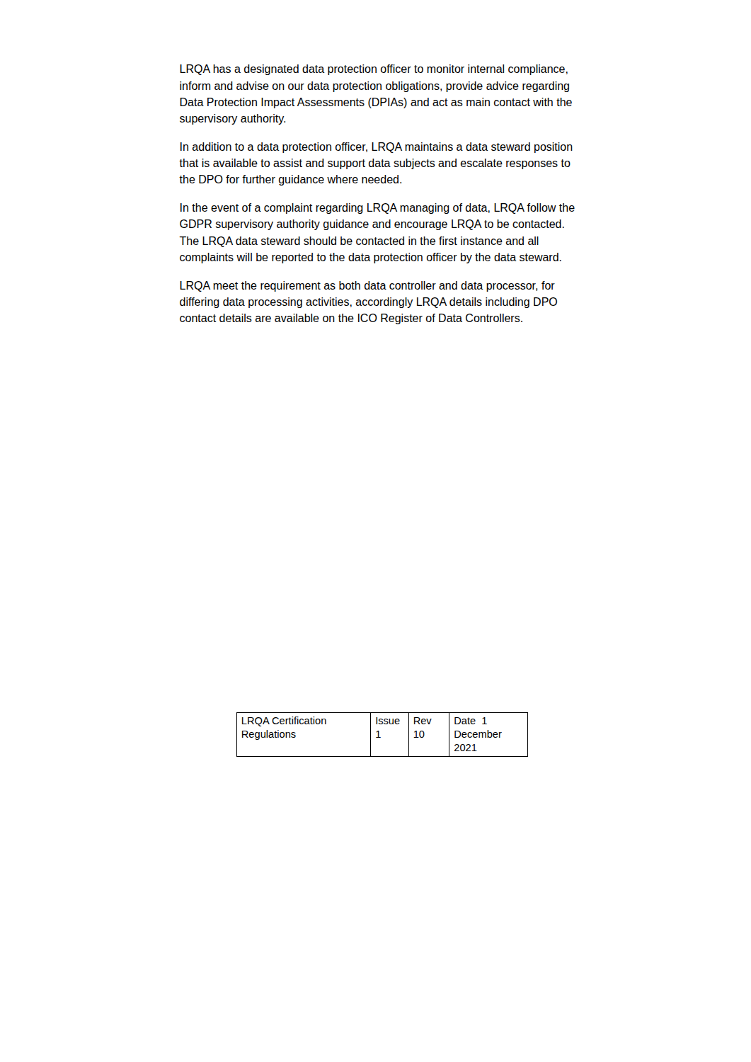LRQA has a designated data protection officer to monitor internal compliance, inform and advise on our data protection obligations, provide advice regarding Data Protection Impact Assessments (DPIAs) and act as main contact with the supervisory authority.
In addition to a data protection officer, LRQA maintains a data steward position that is available to assist and support data subjects and escalate responses to the DPO for further guidance where needed.
In the event of a complaint regarding LRQA managing of data, LRQA follow the GDPR supervisory authority guidance and encourage LRQA to be contacted. The LRQA data steward should be contacted in the first instance and all complaints will be reported to the data protection officer by the data steward.
LRQA meet the requirement as both data controller and data processor, for differing data processing activities, accordingly LRQA details including DPO contact details are available on the ICO Register of Data Controllers.
| LRQA Certification Regulations | Issue 1 | Rev 10 | Date 1 December 2021 |